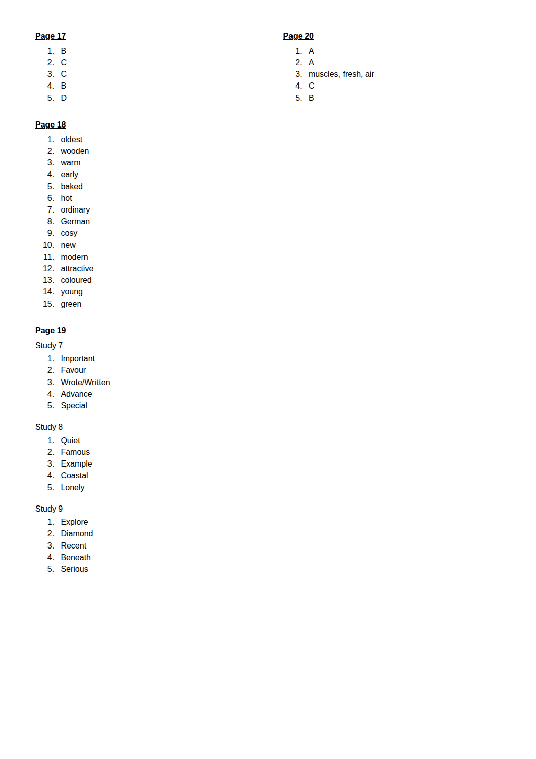Page 17
B
C
C
B
D
Page 18
oldest
wooden
warm
early
baked
hot
ordinary
German
cosy
new
modern
attractive
coloured
young
green
Page 19
Study 7
Important
Favour
Wrote/Written
Advance
Special
Study 8
Quiet
Famous
Example
Coastal
Lonely
Study 9
Explore
Diamond
Recent
Beneath
Serious
Page 20
A
A
muscles, fresh, air
C
B